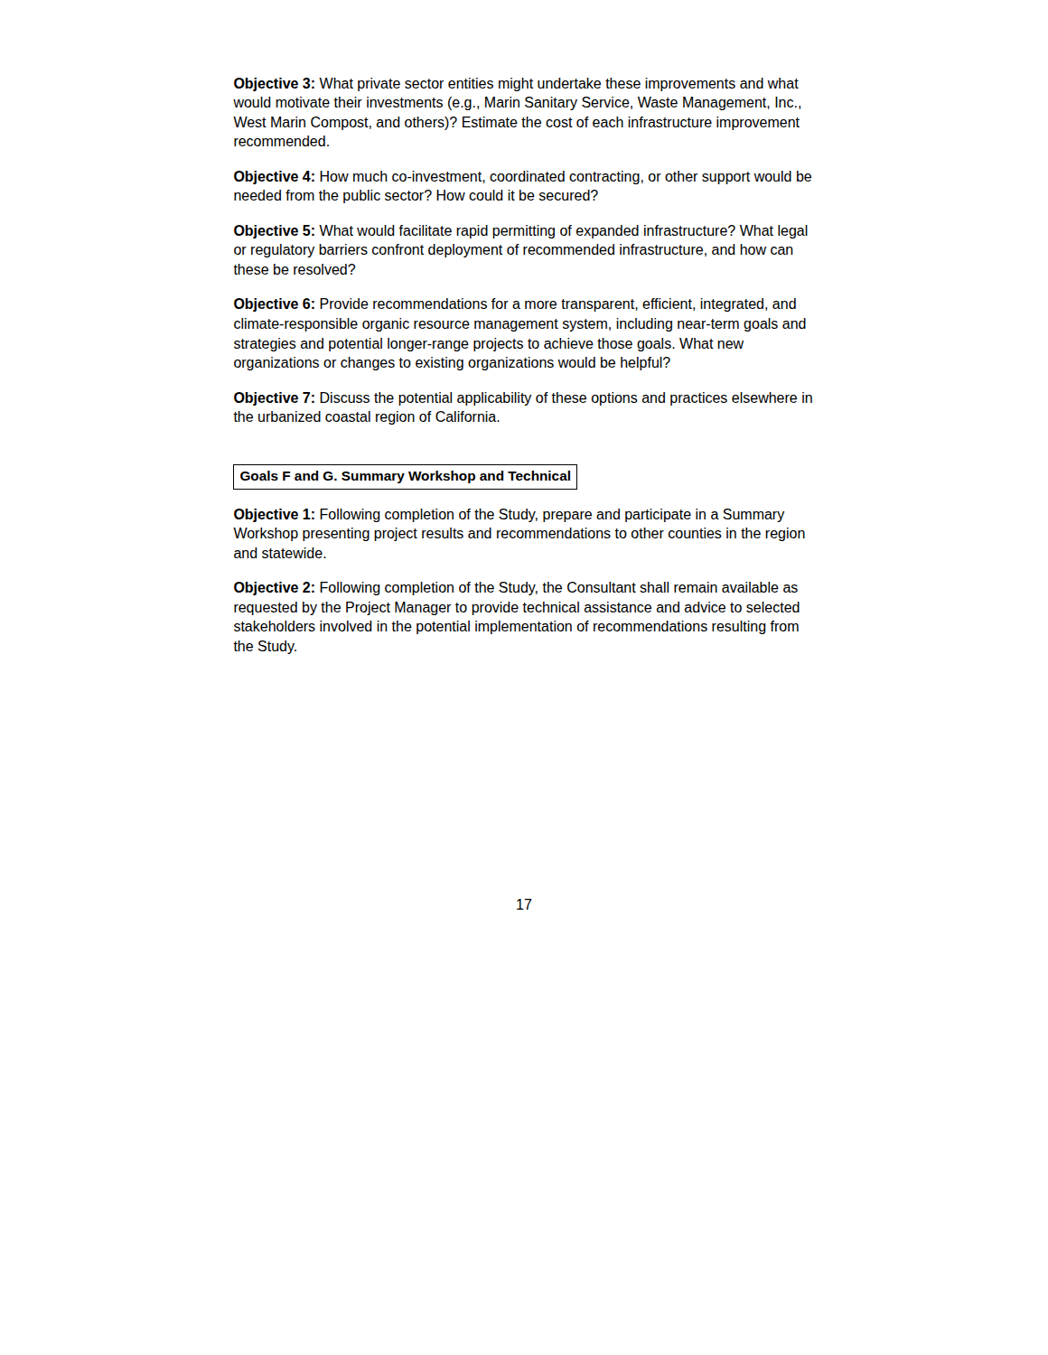Objective 3: What private sector entities might undertake these improvements and what would motivate their investments (e.g., Marin Sanitary Service, Waste Management, Inc., West Marin Compost, and others)? Estimate the cost of each infrastructure improvement recommended.
Objective 4: How much co-investment, coordinated contracting, or other support would be needed from the public sector? How could it be secured?
Objective 5: What would facilitate rapid permitting of expanded infrastructure? What legal or regulatory barriers confront deployment of recommended infrastructure, and how can these be resolved?
Objective 6: Provide recommendations for a more transparent, efficient, integrated, and climate-responsible organic resource management system, including near-term goals and strategies and potential longer-range projects to achieve those goals. What new organizations or changes to existing organizations would be helpful?
Objective 7: Discuss the potential applicability of these options and practices elsewhere in the urbanized coastal region of California.
Goals F and G. Summary Workshop and Technical
Objective 1: Following completion of the Study, prepare and participate in a Summary Workshop presenting project results and recommendations to other counties in the region and statewide.
Objective 2: Following completion of the Study, the Consultant shall remain available as requested by the Project Manager to provide technical assistance and advice to selected stakeholders involved in the potential implementation of recommendations resulting from the Study.
17